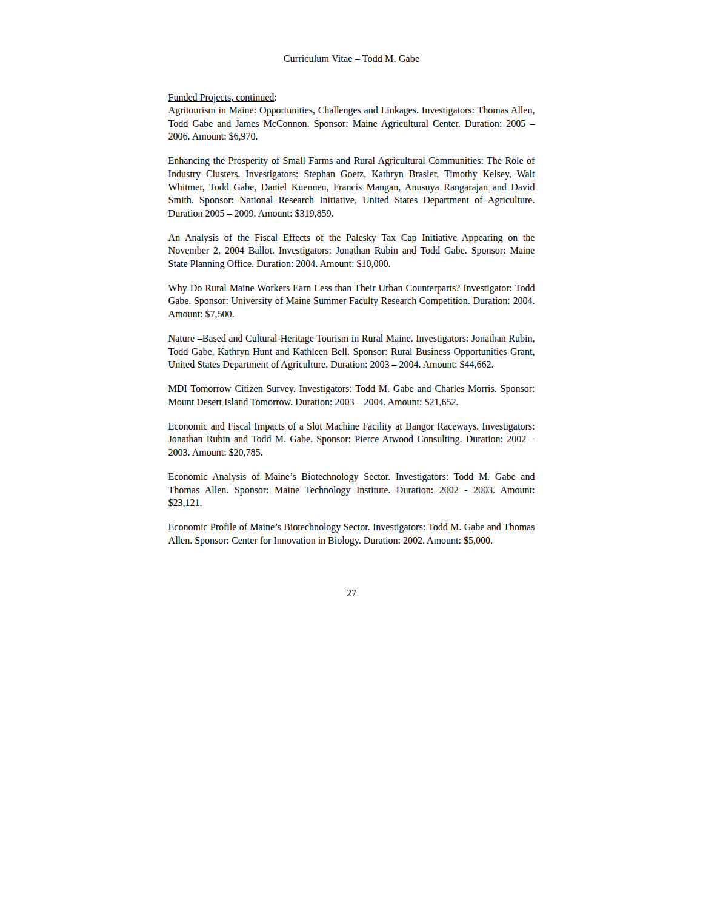Curriculum Vitae – Todd M. Gabe
Funded Projects, continued:
Agritourism in Maine: Opportunities, Challenges and Linkages. Investigators: Thomas Allen, Todd Gabe and James McConnon. Sponsor: Maine Agricultural Center. Duration: 2005 – 2006. Amount: $6,970.
Enhancing the Prosperity of Small Farms and Rural Agricultural Communities: The Role of Industry Clusters. Investigators: Stephan Goetz, Kathryn Brasier, Timothy Kelsey, Walt Whitmer, Todd Gabe, Daniel Kuennen, Francis Mangan, Anusuya Rangarajan and David Smith. Sponsor: National Research Initiative, United States Department of Agriculture. Duration 2005 – 2009. Amount: $319,859.
An Analysis of the Fiscal Effects of the Palesky Tax Cap Initiative Appearing on the November 2, 2004 Ballot. Investigators: Jonathan Rubin and Todd Gabe. Sponsor: Maine State Planning Office. Duration: 2004. Amount: $10,000.
Why Do Rural Maine Workers Earn Less than Their Urban Counterparts? Investigator: Todd Gabe. Sponsor: University of Maine Summer Faculty Research Competition. Duration: 2004. Amount: $7,500.
Nature –Based and Cultural-Heritage Tourism in Rural Maine. Investigators: Jonathan Rubin, Todd Gabe, Kathryn Hunt and Kathleen Bell. Sponsor: Rural Business Opportunities Grant, United States Department of Agriculture. Duration: 2003 – 2004. Amount: $44,662.
MDI Tomorrow Citizen Survey. Investigators: Todd M. Gabe and Charles Morris. Sponsor: Mount Desert Island Tomorrow. Duration: 2003 – 2004. Amount: $21,652.
Economic and Fiscal Impacts of a Slot Machine Facility at Bangor Raceways. Investigators: Jonathan Rubin and Todd M. Gabe. Sponsor: Pierce Atwood Consulting. Duration: 2002 – 2003. Amount: $20,785.
Economic Analysis of Maine’s Biotechnology Sector. Investigators: Todd M. Gabe and Thomas Allen. Sponsor: Maine Technology Institute. Duration: 2002 - 2003. Amount: $23,121.
Economic Profile of Maine’s Biotechnology Sector. Investigators: Todd M. Gabe and Thomas Allen. Sponsor: Center for Innovation in Biology. Duration: 2002. Amount: $5,000.
27